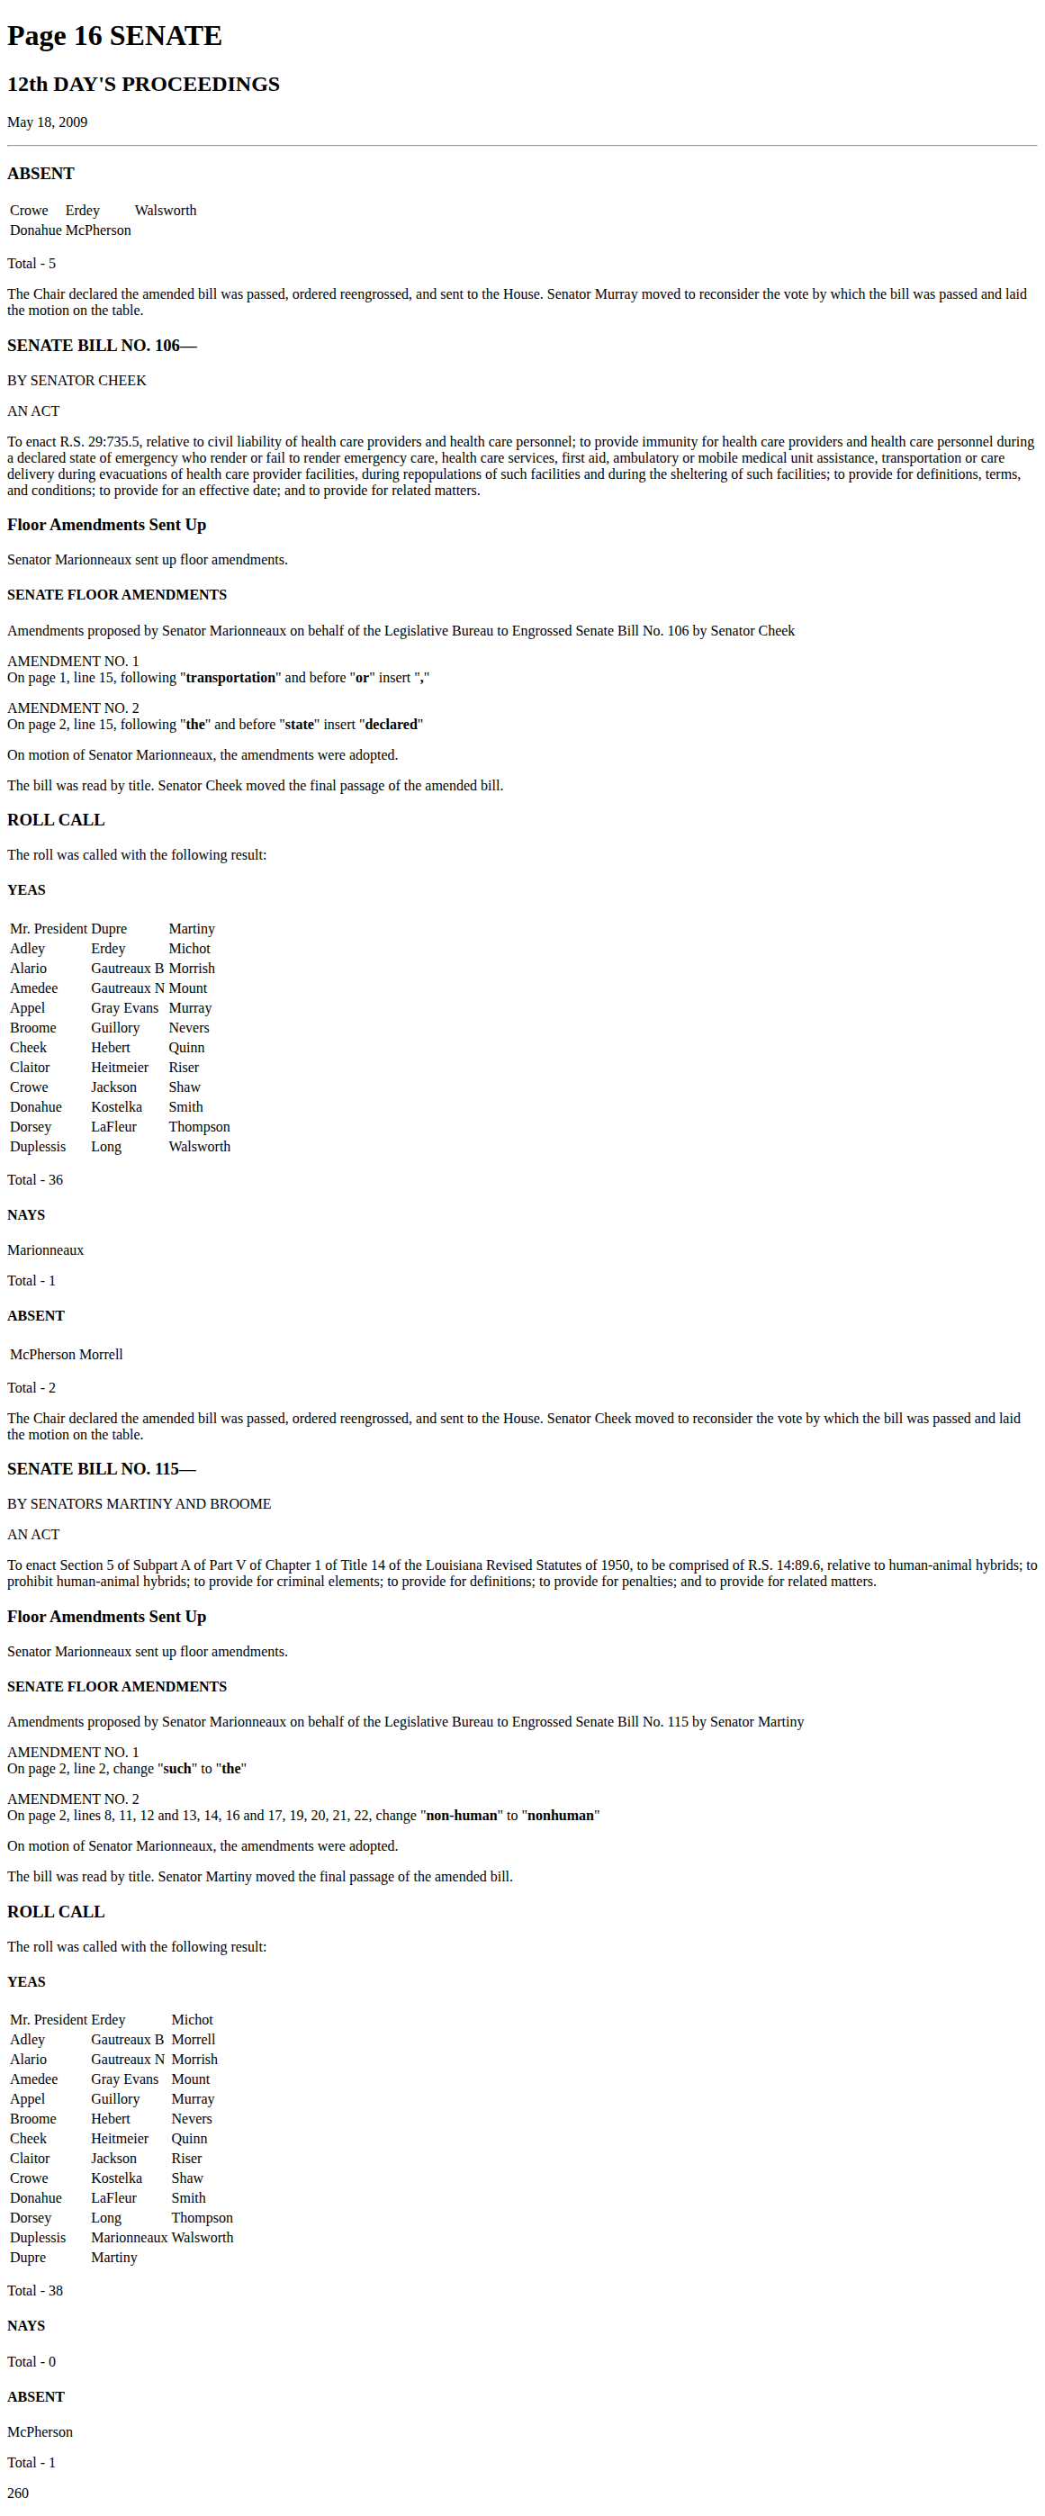Page 16 SENATE
12th DAY'S PROCEEDINGS
May 18, 2009
ABSENT
| Crowe | Erdey | Walsworth |
| Donahue | McPherson | |
Total - 5
The Chair declared the amended bill was passed, ordered reengrossed, and sent to the House. Senator Murray moved to reconsider the vote by which the bill was passed and laid the motion on the table.
SENATE BILL NO. 106—
BY SENATOR CHEEK
AN ACT
To enact R.S. 29:735.5, relative to civil liability of health care providers and health care personnel; to provide immunity for health care providers and health care personnel during a declared state of emergency who render or fail to render emergency care, health care services, first aid, ambulatory or mobile medical unit assistance, transportation or care delivery during evacuations of health care provider facilities, during repopulations of such facilities and during the sheltering of such facilities; to provide for definitions, terms, and conditions; to provide for an effective date; and to provide for related matters.
Floor Amendments Sent Up
Senator Marionneaux sent up floor amendments.
SENATE FLOOR AMENDMENTS
Amendments proposed by Senator Marionneaux on behalf of the Legislative Bureau to Engrossed Senate Bill No. 106 by Senator Cheek
AMENDMENT NO. 1
On page 1, line 15, following "transportation" and before "or" insert ","
AMENDMENT NO. 2
On page 2, line 15, following "the" and before "state" insert "declared"
On motion of Senator Marionneaux, the amendments were adopted.
The bill was read by title. Senator Cheek moved the final passage of the amended bill.
ROLL CALL
The roll was called with the following result:
YEAS
| Mr. President | Dupre | Martiny |
| Adley | Erdey | Michot |
| Alario | Gautreaux B | Morrish |
| Amedee | Gautreaux N | Mount |
| Appel | Gray Evans | Murray |
| Broome | Guillory | Nevers |
| Cheek | Hebert | Quinn |
| Claitor | Heitmeier | Riser |
| Crowe | Jackson | Shaw |
| Donahue | Kostelka | Smith |
| Dorsey | LaFleur | Thompson |
| Duplessis | Long | Walsworth |
Total - 36
NAYS
Marionneaux
Total - 1
ABSENT
| McPherson | Morrell |
Total - 2
The Chair declared the amended bill was passed, ordered reengrossed, and sent to the House. Senator Cheek moved to reconsider the vote by which the bill was passed and laid the motion on the table.
SENATE BILL NO. 115—
BY SENATORS MARTINY AND BROOME
AN ACT
To enact Section 5 of Subpart A of Part V of Chapter 1 of Title 14 of the Louisiana Revised Statutes of 1950, to be comprised of R.S. 14:89.6, relative to human-animal hybrids; to prohibit human-animal hybrids; to provide for criminal elements; to provide for definitions; to provide for penalties; and to provide for related matters.
Floor Amendments Sent Up
Senator Marionneaux sent up floor amendments.
SENATE FLOOR AMENDMENTS
Amendments proposed by Senator Marionneaux on behalf of the Legislative Bureau to Engrossed Senate Bill No. 115 by Senator Martiny
AMENDMENT NO. 1
On page 2, line 2, change "such" to "the"
AMENDMENT NO. 2
On page 2, lines 8, 11, 12 and 13, 14, 16 and 17, 19, 20, 21, 22, change "non-human" to "nonhuman"
On motion of Senator Marionneaux, the amendments were adopted.
The bill was read by title. Senator Martiny moved the final passage of the amended bill.
ROLL CALL
The roll was called with the following result:
YEAS
| Mr. President | Erdey | Michot |
| Adley | Gautreaux B | Morrell |
| Alario | Gautreaux N | Morrish |
| Amedee | Gray Evans | Mount |
| Appel | Guillory | Murray |
| Broome | Hebert | Nevers |
| Cheek | Heitmeier | Quinn |
| Claitor | Jackson | Riser |
| Crowe | Kostelka | Shaw |
| Donahue | LaFleur | Smith |
| Dorsey | Long | Thompson |
| Duplessis | Marionneaux | Walsworth |
| Dupre | Martiny | |
Total - 38
NAYS
Total - 0
ABSENT
McPherson
Total - 1
260